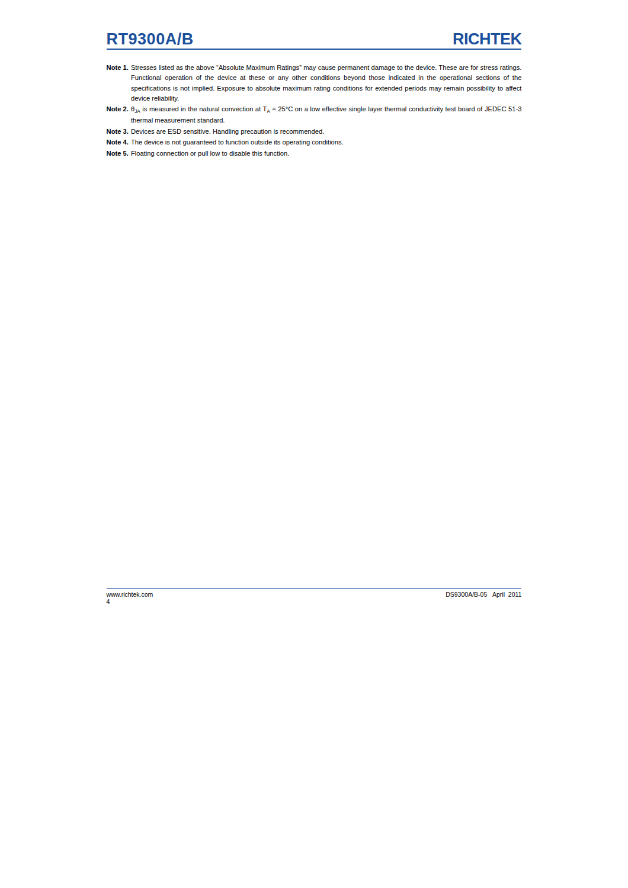RT9300A/B
RICHTEK
Note 1.
Stresses listed as the above “Absolute Maximum Ratings” may cause permanent damage to the device. These are for stress ratings. Functional operation of the device at these or any other conditions beyond those indicated in the operational sections of the specifications is not implied. Exposure to absolute maximum rating conditions for extended periods may remain possibility to affect device reliability.
Note 2.
θJA is measured in the natural convection at TA = 25°C on a low effective single layer thermal conductivity test board of JEDEC 51-3 thermal measurement standard.
Note 3.
Devices are ESD sensitive. Handling precaution is recommended.
Note 4.
The device is not guaranteed to function outside its operating conditions.
Note 5.
Floating connection or pull low to disable this function.
www.richtek.com
4
DS9300A/B-05 April 2011